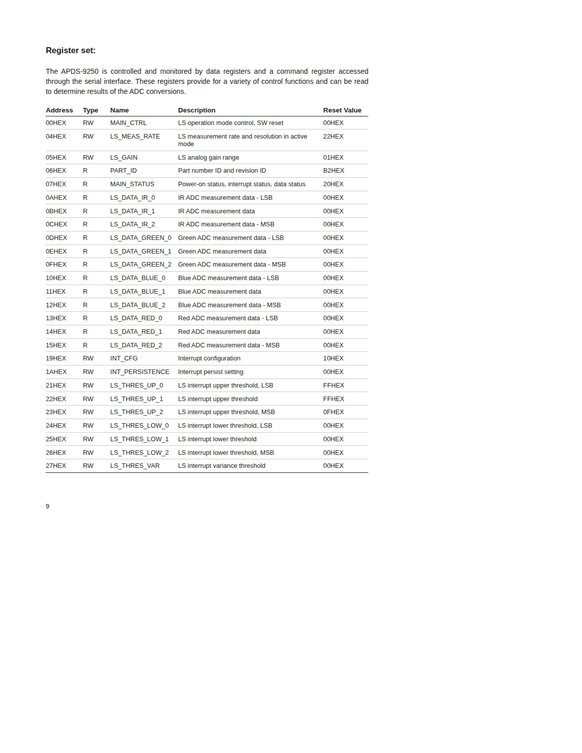Register set:
The APDS-9250 is controlled and monitored by data registers and a command register accessed through the serial interface. These registers provide for a variety of control functions and can be read to determine results of the ADC conversions.
| Address | Type | Name | Description | Reset Value |
| --- | --- | --- | --- | --- |
| 00HEX | RW | MAIN_CTRL | LS operation mode control, SW reset | 00HEX |
| 04HEX | RW | LS_MEAS_RATE | LS measurement rate and resolution in active mode | 22HEX |
| 05HEX | RW | LS_GAIN | LS analog gain range | 01HEX |
| 06HEX | R | PART_ID | Part number ID and revision ID | B2HEX |
| 07HEX | R | MAIN_STATUS | Power-on status, interrupt status, data status | 20HEX |
| 0AHEX | R | LS_DATA_IR_0 | IR ADC measurement data - LSB | 00HEX |
| 0BHEX | R | LS_DATA_IR_1 | IR ADC measurement data | 00HEX |
| 0CHEX | R | LS_DATA_IR_2 | IR ADC measurement data - MSB | 00HEX |
| 0DHEX | R | LS_DATA_GREEN_0 | Green ADC measurement data - LSB | 00HEX |
| 0EHEX | R | LS_DATA_GREEN_1 | Green ADC measurement data | 00HEX |
| 0FHEX | R | LS_DATA_GREEN_2 | Green ADC measurement data - MSB | 00HEX |
| 10HEX | R | LS_DATA_BLUE_0 | Blue ADC measurement data - LSB | 00HEX |
| 11HEX | R | LS_DATA_BLUE_1 | Blue ADC measurement data | 00HEX |
| 12HEX | R | LS_DATA_BLUE_2 | Blue ADC measurement data - MSB | 00HEX |
| 13HEX | R | LS_DATA_RED_0 | Red ADC measurement data - LSB | 00HEX |
| 14HEX | R | LS_DATA_RED_1 | Red ADC measurement data | 00HEX |
| 15HEX | R | LS_DATA_RED_2 | Red ADC measurement data - MSB | 00HEX |
| 19HEX | RW | INT_CFG | Interrupt configuration | 10HEX |
| 1AHEX | RW | INT_PERSISTENCE | Interrupt persist setting | 00HEX |
| 21HEX | RW | LS_THRES_UP_0 | LS interrupt upper threshold, LSB | FFHEX |
| 22HEX | RW | LS_THRES_UP_1 | LS interrupt upper threshold | FFHEX |
| 23HEX | RW | LS_THRES_UP_2 | LS interrupt upper threshold, MSB | 0FHEX |
| 24HEX | RW | LS_THRES_LOW_0 | LS interrupt lower threshold, LSB | 00HEX |
| 25HEX | RW | LS_THRES_LOW_1 | LS interrupt lower threshold | 00HEX |
| 26HEX | RW | LS_THRES_LOW_2 | LS interrupt lower threshold, MSB | 00HEX |
| 27HEX | RW | LS_THRES_VAR | LS interrupt variance threshold | 00HEX |
9